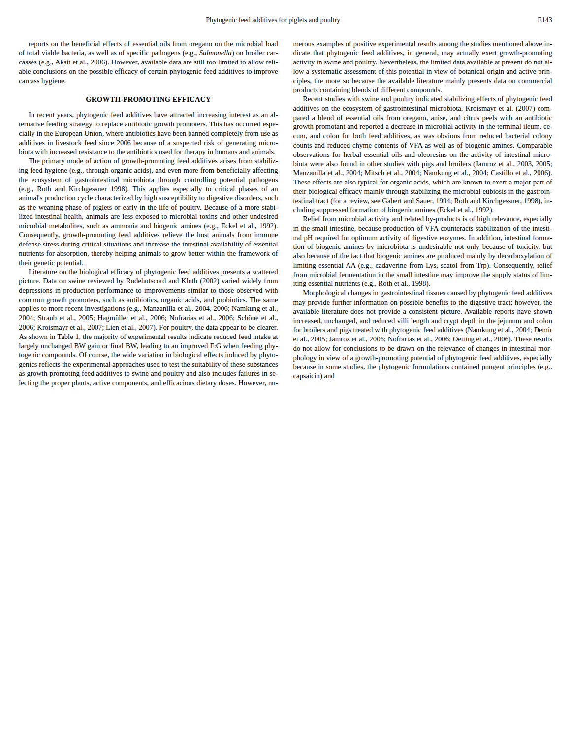Phytogenic feed additives for piglets and poultry E143
reports on the beneficial effects of essential oils from oregano on the microbial load of total viable bacteria, as well as of specific pathogens (e.g., Salmonella) on broiler carcasses (e.g., Aksit et al., 2006). However, available data are still too limited to allow reliable conclusions on the possible efficacy of certain phytogenic feed additives to improve carcass hygiene.
Growth-Promoting Efficacy
In recent years, phytogenic feed additives have attracted increasing interest as an alternative feeding strategy to replace antibiotic growth promoters. This has occurred especially in the European Union, where antibiotics have been banned completely from use as additives in livestock feed since 2006 because of a suspected risk of generating microbiota with increased resistance to the antibiotics used for therapy in humans and animals.
The primary mode of action of growth-promoting feed additives arises from stabilizing feed hygiene (e.g., through organic acids), and even more from beneficially affecting the ecosystem of gastrointestinal microbiota through controlling potential pathogens (e.g., Roth and Kirchgessner 1998). This applies especially to critical phases of an animal's production cycle characterized by high susceptibility to digestive disorders, such as the weaning phase of piglets or early in the life of poultry. Because of a more stabilized intestinal health, animals are less exposed to microbial toxins and other undesired microbial metabolites, such as ammonia and biogenic amines (e.g., Eckel et al., 1992). Consequently, growth-promoting feed additives relieve the host animals from immune defense stress during critical situations and increase the intestinal availability of essential nutrients for absorption, thereby helping animals to grow better within the framework of their genetic potential.
Literature on the biological efficacy of phytogenic feed additives presents a scattered picture. Data on swine reviewed by Rodehutscord and Kluth (2002) varied widely from depressions in production performance to improvements similar to those observed with common growth promoters, such as antibiotics, organic acids, and probiotics. The same applies to more recent investigations (e.g., Manzanilla et al,. 2004, 2006; Namkung et al., 2004; Straub et al., 2005; Hagmüller et al., 2006; Nofrarias et al., 2006; Schöne et al., 2006; Kroismayr et al., 2007; Lien et al., 2007). For poultry, the data appear to be clearer. As shown in Table 1, the majority of experimental results indicate reduced feed intake at largely unchanged BW gain or final BW, leading to an improved F:G when feeding phytogenic compounds. Of course, the wide variation in biological effects induced by phytogenics reflects the experimental approaches used to test the suitability of these substances as growth-promoting feed additives to swine and poultry and also includes failures in selecting the proper plants, active components, and efficacious dietary doses. However, numerous examples of positive experimental results among the studies mentioned above indicate that phytogenic feed additives, in general, may actually exert growth-promoting activity in swine and poultry. Nevertheless, the limited data available at present do not allow a systematic assessment of this potential in view of botanical origin and active principles, the more so because the available literature mainly presents data on commercial products containing blends of different compounds.
Recent studies with swine and poultry indicated stabilizing effects of phytogenic feed additives on the ecosystem of gastrointestinal microbiota. Kroismayr et al. (2007) compared a blend of essential oils from oregano, anise, and citrus peels with an antibiotic growth promotant and reported a decrease in microbial activity in the terminal ileum, cecum, and colon for both feed additives, as was obvious from reduced bacterial colony counts and reduced chyme contents of VFA as well as of biogenic amines. Comparable observations for herbal essential oils and oleoresins on the activity of intestinal microbiota were also found in other studies with pigs and broilers (Jamroz et al., 2003, 2005; Manzanilla et al., 2004; Mitsch et al., 2004; Namkung et al., 2004; Castillo et al., 2006). These effects are also typical for organic acids, which are known to exert a major part of their biological efficacy mainly through stabilizing the microbial eubiosis in the gastrointestinal tract (for a review, see Gabert and Sauer, 1994; Roth and Kirchgessner, 1998), including suppressed formation of biogenic amines (Eckel et al., 1992).
Relief from microbial activity and related by-products is of high relevance, especially in the small intestine, because production of VFA counteracts stabilization of the intestinal pH required for optimum activity of digestive enzymes. In addition, intestinal formation of biogenic amines by microbiota is undesirable not only because of toxicity, but also because of the fact that biogenic amines are produced mainly by decarboxylation of limiting essential AA (e.g., cadaverine from Lys, scatol from Trp). Consequently, relief from microbial fermentation in the small intestine may improve the supply status of limiting essential nutrients (e.g., Roth et al., 1998).
Morphological changes in gastrointestinal tissues caused by phytogenic feed additives may provide further information on possible benefits to the digestive tract; however, the available literature does not provide a consistent picture. Available reports have shown increased, unchanged, and reduced villi length and crypt depth in the jejunum and colon for broilers and pigs treated with phytogenic feed additives (Namkung et al., 2004; Demir et al., 2005; Jamroz et al., 2006; Nofrarias et al., 2006; Oetting et al., 2006). These results do not allow for conclusions to be drawn on the relevance of changes in intestinal morphology in view of a growth-promoting potential of phytogenic feed additives, especially because in some studies, the phytogenic formulations contained pungent principles (e.g., capsaicin) and